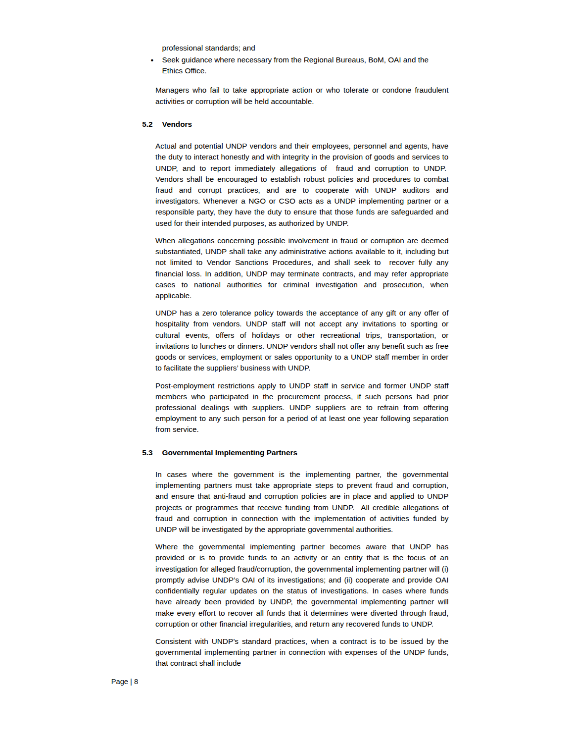professional standards; and
Seek guidance where necessary from the Regional Bureaus, BoM, OAI and the Ethics Office.
Managers who fail to take appropriate action or who tolerate or condone fraudulent activities or corruption will be held accountable.
5.2 Vendors
Actual and potential UNDP vendors and their employees, personnel and agents, have the duty to interact honestly and with integrity in the provision of goods and services to UNDP, and to report immediately allegations of fraud and corruption to UNDP. Vendors shall be encouraged to establish robust policies and procedures to combat fraud and corrupt practices, and are to cooperate with UNDP auditors and investigators. Whenever a NGO or CSO acts as a UNDP implementing partner or a responsible party, they have the duty to ensure that those funds are safeguarded and used for their intended purposes, as authorized by UNDP.
When allegations concerning possible involvement in fraud or corruption are deemed substantiated, UNDP shall take any administrative actions available to it, including but not limited to Vendor Sanctions Procedures, and shall seek to recover fully any financial loss. In addition, UNDP may terminate contracts, and may refer appropriate cases to national authorities for criminal investigation and prosecution, when applicable.
UNDP has a zero tolerance policy towards the acceptance of any gift or any offer of hospitality from vendors. UNDP staff will not accept any invitations to sporting or cultural events, offers of holidays or other recreational trips, transportation, or invitations to lunches or dinners. UNDP vendors shall not offer any benefit such as free goods or services, employment or sales opportunity to a UNDP staff member in order to facilitate the suppliers’ business with UNDP.
Post-employment restrictions apply to UNDP staff in service and former UNDP staff members who participated in the procurement process, if such persons had prior professional dealings with suppliers. UNDP suppliers are to refrain from offering employment to any such person for a period of at least one year following separation from service.
5.3 Governmental Implementing Partners
In cases where the government is the implementing partner, the governmental implementing partners must take appropriate steps to prevent fraud and corruption, and ensure that anti-fraud and corruption policies are in place and applied to UNDP projects or programmes that receive funding from UNDP. All credible allegations of fraud and corruption in connection with the implementation of activities funded by UNDP will be investigated by the appropriate governmental authorities.
Where the governmental implementing partner becomes aware that UNDP has provided or is to provide funds to an activity or an entity that is the focus of an investigation for alleged fraud/corruption, the governmental implementing partner will (i) promptly advise UNDP’s OAI of its investigations; and (ii) cooperate and provide OAI confidentially regular updates on the status of investigations. In cases where funds have already been provided by UNDP, the governmental implementing partner will make every effort to recover all funds that it determines were diverted through fraud, corruption or other financial irregularities, and return any recovered funds to UNDP.
Consistent with UNDP’s standard practices, when a contract is to be issued by the governmental implementing partner in connection with expenses of the UNDP funds, that contract shall include
Page | 8